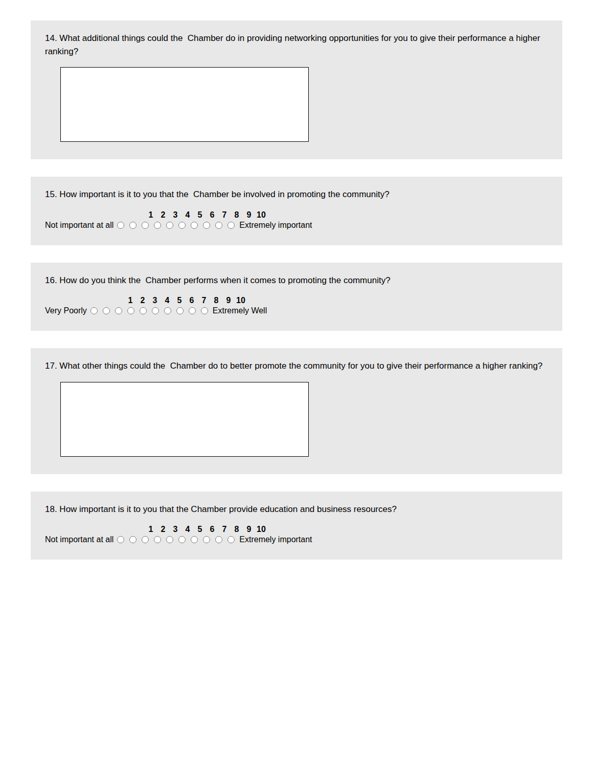14. What additional things could the Chamber do in providing networking opportunities for you to give their performance a higher ranking?
15. How important is it to you that the Chamber be involved in promoting the community?
12345678910
Not important at all Extremely important
16. How do you think the Chamber performs when it comes to promoting the community?
12345678910
Very Poorly Extremely Well
17. What other things could the Chamber do to better promote the community for you to give their performance a higher ranking?
18. How important is it to you that the Chamber provide education and business resources?
12345678910
Not important at all Extremely important